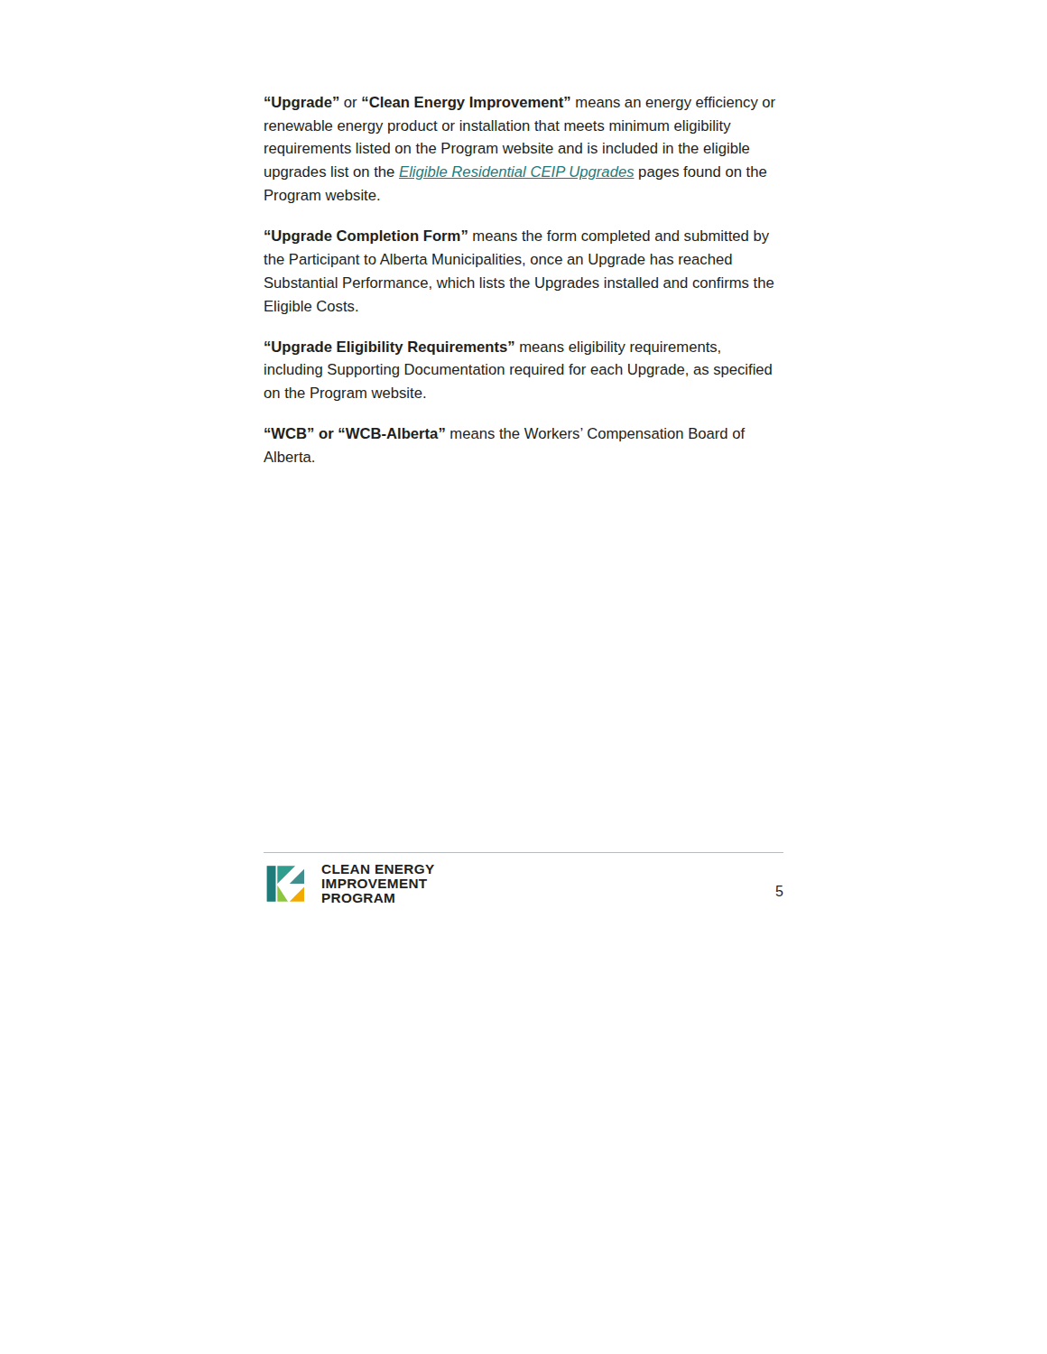“Upgrade” or “Clean Energy Improvement” means an energy efficiency or renewable energy product or installation that meets minimum eligibility requirements listed on the Program website and is included in the eligible upgrades list on the Eligible Residential CEIP Upgrades pages found on the Program website.
“Upgrade Completion Form” means the form completed and submitted by the Participant to Alberta Municipalities, once an Upgrade has reached Substantial Performance, which lists the Upgrades installed and confirms the Eligible Costs.
“Upgrade Eligibility Requirements” means eligibility requirements, including Supporting Documentation required for each Upgrade, as specified on the Program website.
“WCB” or “WCB-Alberta” means the Workers’ Compensation Board of Alberta.
Clean Energy
Improvement
Program
5